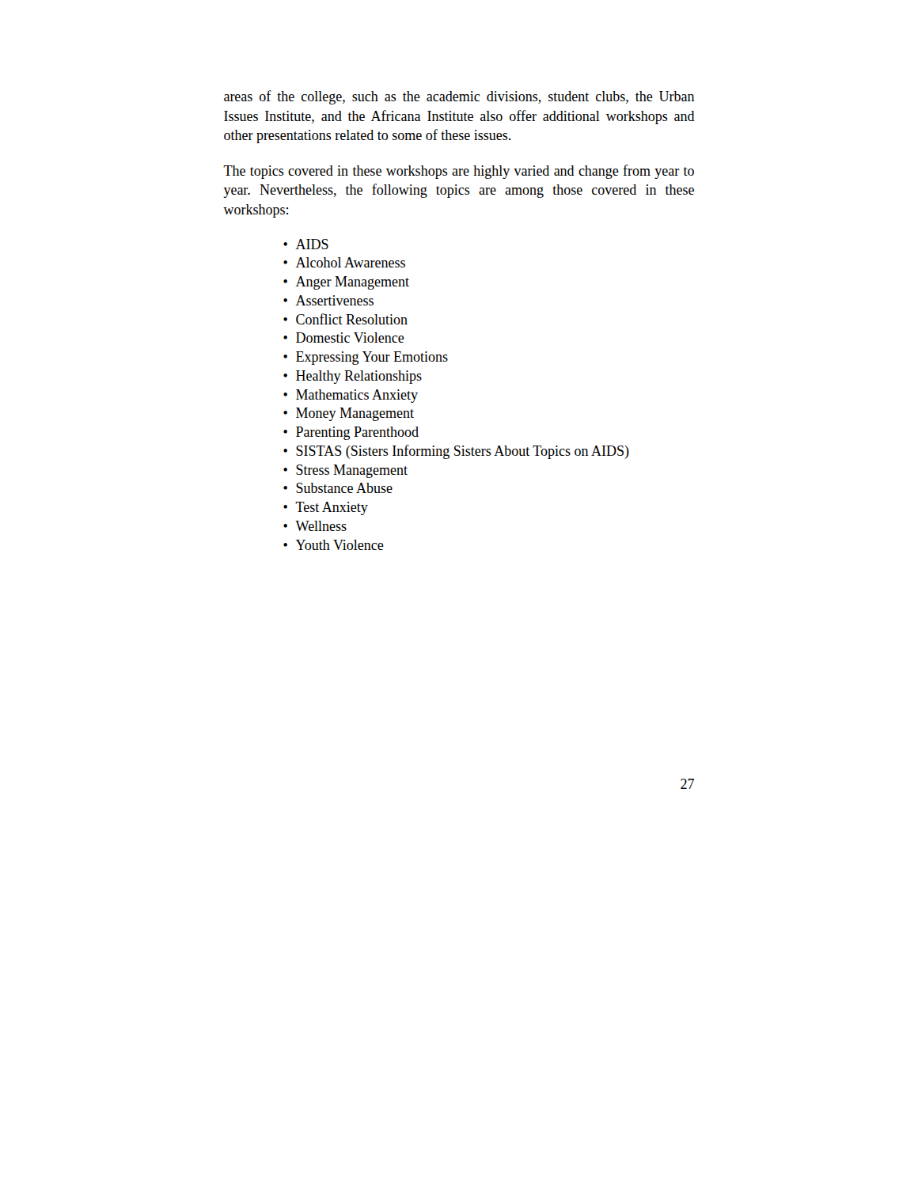areas of the college, such as the academic divisions, student clubs, the Urban Issues Institute, and the Africana Institute also offer additional workshops and other presentations related to some of these issues.
The topics covered in these workshops are highly varied and change from year to year. Nevertheless, the following topics are among those covered in these workshops:
AIDS
Alcohol Awareness
Anger Management
Assertiveness
Conflict Resolution
Domestic Violence
Expressing Your Emotions
Healthy Relationships
Mathematics Anxiety
Money Management
Parenting Parenthood
SISTAS (Sisters Informing Sisters About Topics on AIDS)
Stress Management
Substance Abuse
Test Anxiety
Wellness
Youth Violence
27